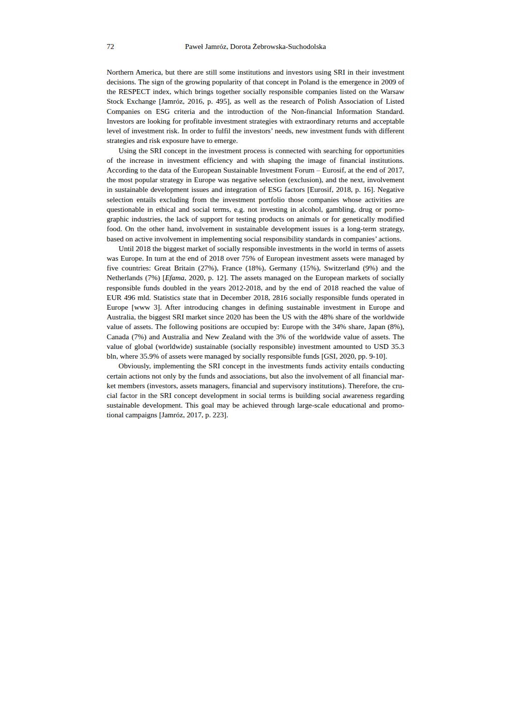72 Paweł Jamróz, Dorota Żebrowska-Suchodolska
Northern America, but there are still some institutions and investors using SRI in their investment decisions. The sign of the growing popularity of that concept in Poland is the emergence in 2009 of the RESPECT index, which brings together socially responsible companies listed on the Warsaw Stock Exchange [Jamróz, 2016, p. 495], as well as the research of Polish Association of Listed Companies on ESG criteria and the introduction of the Non-financial Information Standard. Investors are looking for profitable investment strategies with extraordinary returns and acceptable level of investment risk. In order to fulfil the investors’ needs, new investment funds with different strategies and risk exposure have to emerge.
Using the SRI concept in the investment process is connected with searching for opportunities of the increase in investment efficiency and with shaping the image of financial institutions. According to the data of the European Sustainable Investment Forum – Eurosif, at the end of 2017, the most popular strategy in Europe was negative selection (exclusion), and the next, involvement in sustainable development issues and integration of ESG factors [Eurosif, 2018, p. 16]. Negative selection entails excluding from the investment portfolio those companies whose activities are questionable in ethical and social terms, e.g. not investing in alcohol, gambling, drug or pornographic industries, the lack of support for testing products on animals or for genetically modified food. On the other hand, involvement in sustainable development issues is a long-term strategy, based on active involvement in implementing social responsibility standards in companies’ actions.
Until 2018 the biggest market of socially responsible investments in the world in terms of assets was Europe. In turn at the end of 2018 over 75% of European investment assets were managed by five countries: Great Britain (27%), France (18%), Germany (15%), Switzerland (9%) and the Netherlands (7%) [Efama, 2020, p. 12]. The assets managed on the European markets of socially responsible funds doubled in the years 2012-2018, and by the end of 2018 reached the value of EUR 496 mld. Statistics state that in December 2018, 2816 socially responsible funds operated in Europe [www 3]. After introducing changes in defining sustainable investment in Europe and Australia, the biggest SRI market since 2020 has been the US with the 48% share of the worldwide value of assets. The following positions are occupied by: Europe with the 34% share, Japan (8%), Canada (7%) and Australia and New Zealand with the 3% of the worldwide value of assets. The value of global (worldwide) sustainable (socially responsible) investment amounted to USD 35.3 bln, where 35.9% of assets were managed by socially responsible funds [GSI, 2020, pp. 9-10].
Obviously, implementing the SRI concept in the investments funds activity entails conducting certain actions not only by the funds and associations, but also the involvement of all financial market members (investors, assets managers, financial and supervisory institutions). Therefore, the crucial factor in the SRI concept development in social terms is building social awareness regarding sustainable development. This goal may be achieved through large-scale educational and promotional campaigns [Jamróz, 2017, p. 223].